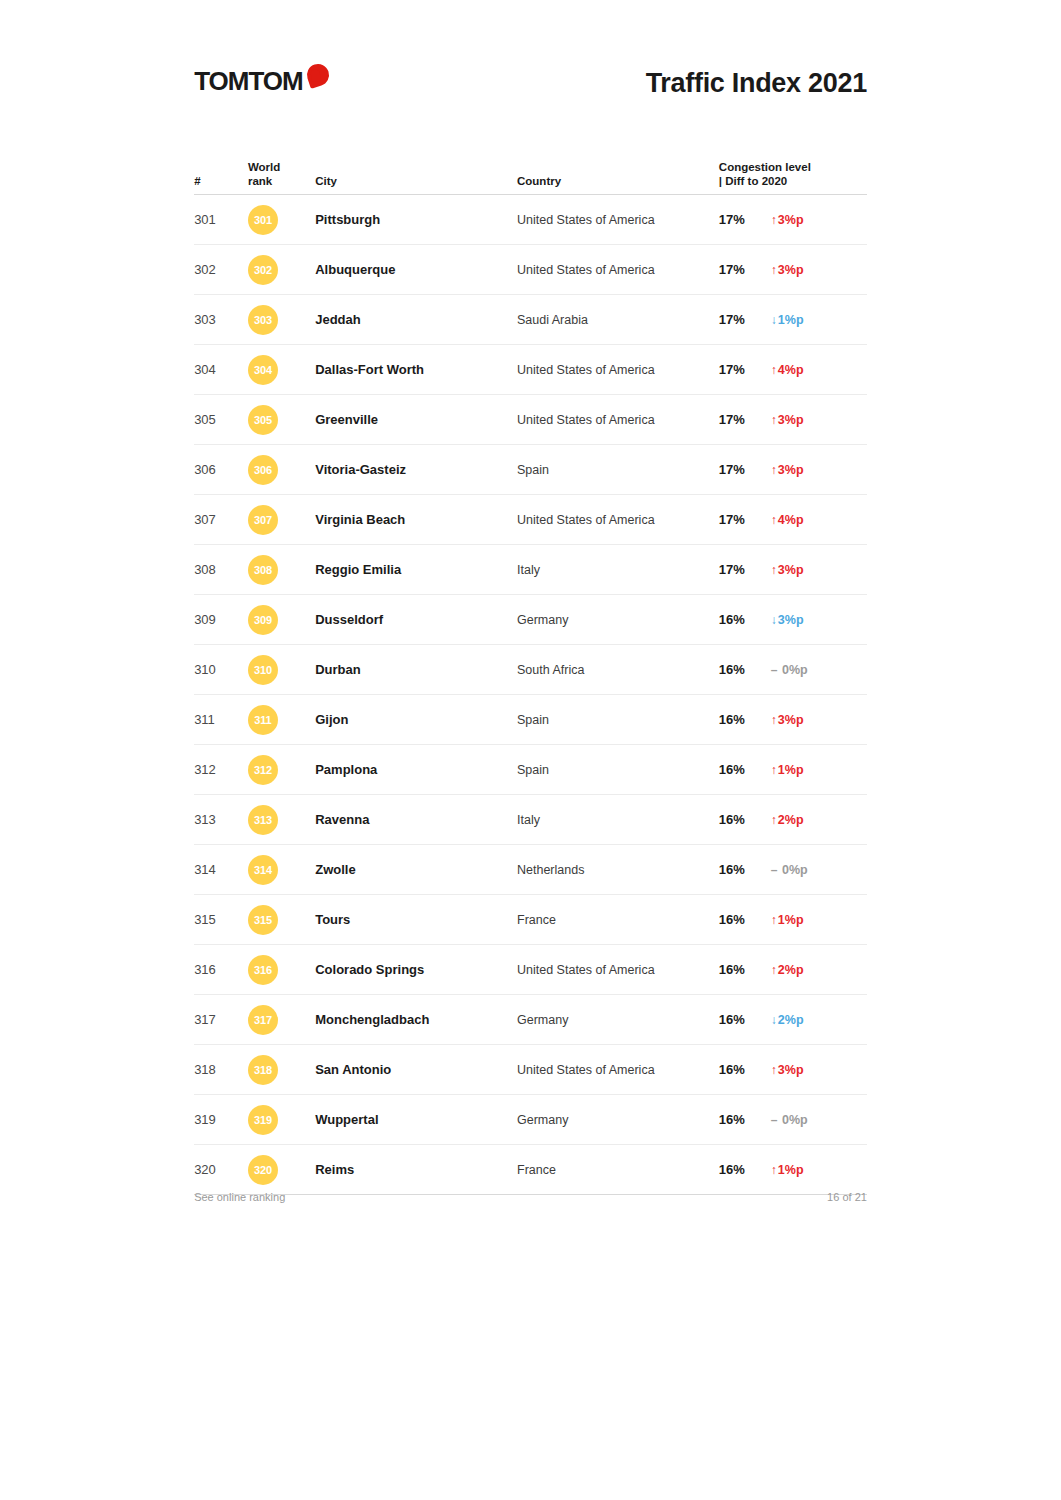TOMTOM
Traffic Index 2021
| # | World rank | City | Country | Congestion level / Diff to 2020 |
| --- | --- | --- | --- | --- |
| 301 | 301 | Pittsburgh | United States of America | 17% ↑ 3%p |
| 302 | 302 | Albuquerque | United States of America | 17% ↑ 3%p |
| 303 | 303 | Jeddah | Saudi Arabia | 17% ↓ 1%p |
| 304 | 304 | Dallas-Fort Worth | United States of America | 17% ↑ 4%p |
| 305 | 305 | Greenville | United States of America | 17% ↑ 3%p |
| 306 | 306 | Vitoria-Gasteiz | Spain | 17% ↑ 3%p |
| 307 | 307 | Virginia Beach | United States of America | 17% ↑ 4%p |
| 308 | 308 | Reggio Emilia | Italy | 17% ↑ 3%p |
| 309 | 309 | Dusseldorf | Germany | 16% ↓ 3%p |
| 310 | 310 | Durban | South Africa | 16% – 0%p |
| 311 | 311 | Gijon | Spain | 16% ↑ 3%p |
| 312 | 312 | Pamplona | Spain | 16% ↑ 1%p |
| 313 | 313 | Ravenna | Italy | 16% ↑ 2%p |
| 314 | 314 | Zwolle | Netherlands | 16% – 0%p |
| 315 | 315 | Tours | France | 16% ↑ 1%p |
| 316 | 316 | Colorado Springs | United States of America | 16% ↑ 2%p |
| 317 | 317 | Monchengladbach | Germany | 16% ↓ 2%p |
| 318 | 318 | San Antonio | United States of America | 16% ↑ 3%p |
| 319 | 319 | Wuppertal | Germany | 16% – 0%p |
| 320 | 320 | Reims | France | 16% ↑ 1%p |
See online ranking 16 of 21